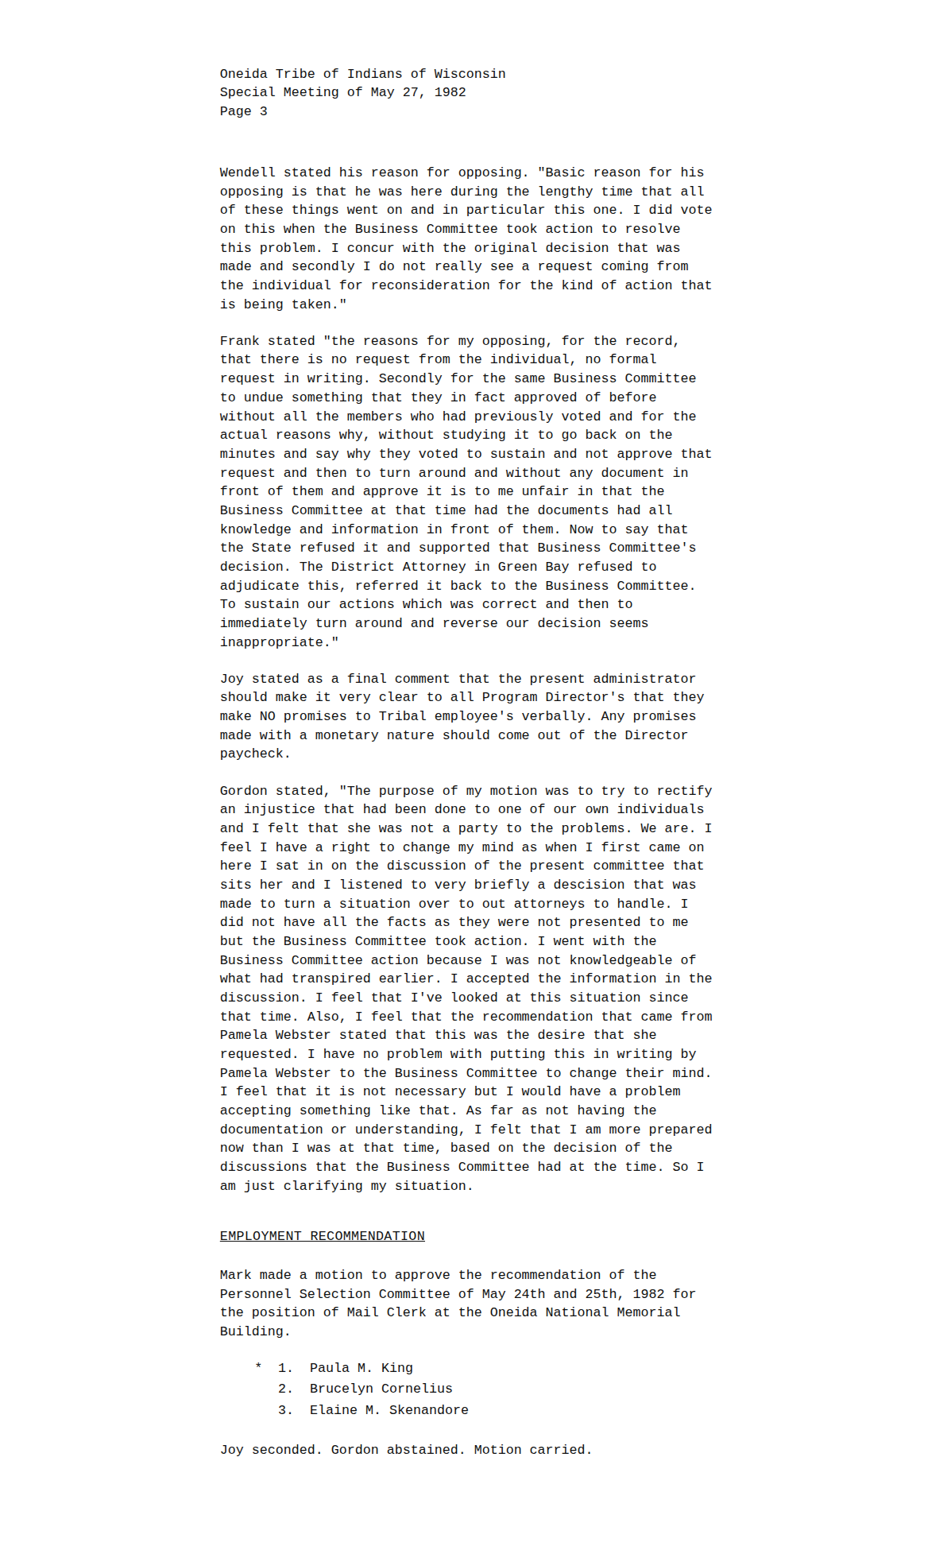Oneida Tribe of Indians of Wisconsin
Special Meeting of May 27, 1982
Page 3
Wendell stated his reason for opposing. "Basic reason for his opposing is that he was here during the lengthy time that all of these things went on and in particular this one. I did vote on this when the Business Committee took action to resolve this problem. I concur with the original decision that was made and secondly I do not really see a request coming from the individual for reconsideration for the kind of action that is being taken."
Frank stated "the reasons for my opposing, for the record, that there is no request from the individual, no formal request in writing. Secondly for the same Business Committee to undue something that they in fact approved of before without all the members who had previously voted and for the actual reasons why, without studying it to go back on the minutes and say why they voted to sustain and not approve that request and then to turn around and without any document in front of them and approve it is to me unfair in that the Business Committee at that time had the documents had all knowledge and information in front of them. Now to say that the State refused it and supported that Business Committee's decision. The District Attorney in Green Bay refused to adjudicate this, referred it back to the Business Committee. To sustain our actions which was correct and then to immediately turn around and reverse our decision seems inappropriate."
Joy stated as a final comment that the present administrator should make it very clear to all Program Director's that they make NO promises to Tribal employee's verbally. Any promises made with a monetary nature should come out of the Director paycheck.
Gordon stated, "The purpose of my motion was to try to rectify an injustice that had been done to one of our own individuals and I felt that she was not a party to the problems. We are. I feel I have a right to change my mind as when I first came on here I sat in on the discussion of the present committee that sits her and I listened to very briefly a descision that was made to turn a situation over to out attorneys to handle. I did not have all the facts as they were not presented to me but the Business Committee took action. I went with the Business Committee action because I was not knowledgeable of what had transpired earlier. I accepted the information in the discussion. I feel that I've looked at this situation since that time. Also, I feel that the recommendation that came from Pamela Webster stated that this was the desire that she requested. I have no problem with putting this in writing by Pamela Webster to the Business Committee to change their mind. I feel that it is not necessary but I would have a problem accepting something like that. As far as not having the documentation or understanding, I felt that I am more prepared now than I was at that time, based on the decision of the discussions that the Business Committee had at the time. So I am just clarifying my situation.
EMPLOYMENT RECOMMENDATION
Mark made a motion to approve the recommendation of the Personnel Selection Committee of May 24th and 25th, 1982 for the position of Mail Clerk at the Oneida National Memorial Building.
* 1. Paula M. King
2. Brucelyn Cornelius
3. Elaine M. Skenandore
Joy seconded. Gordon abstained. Motion carried.